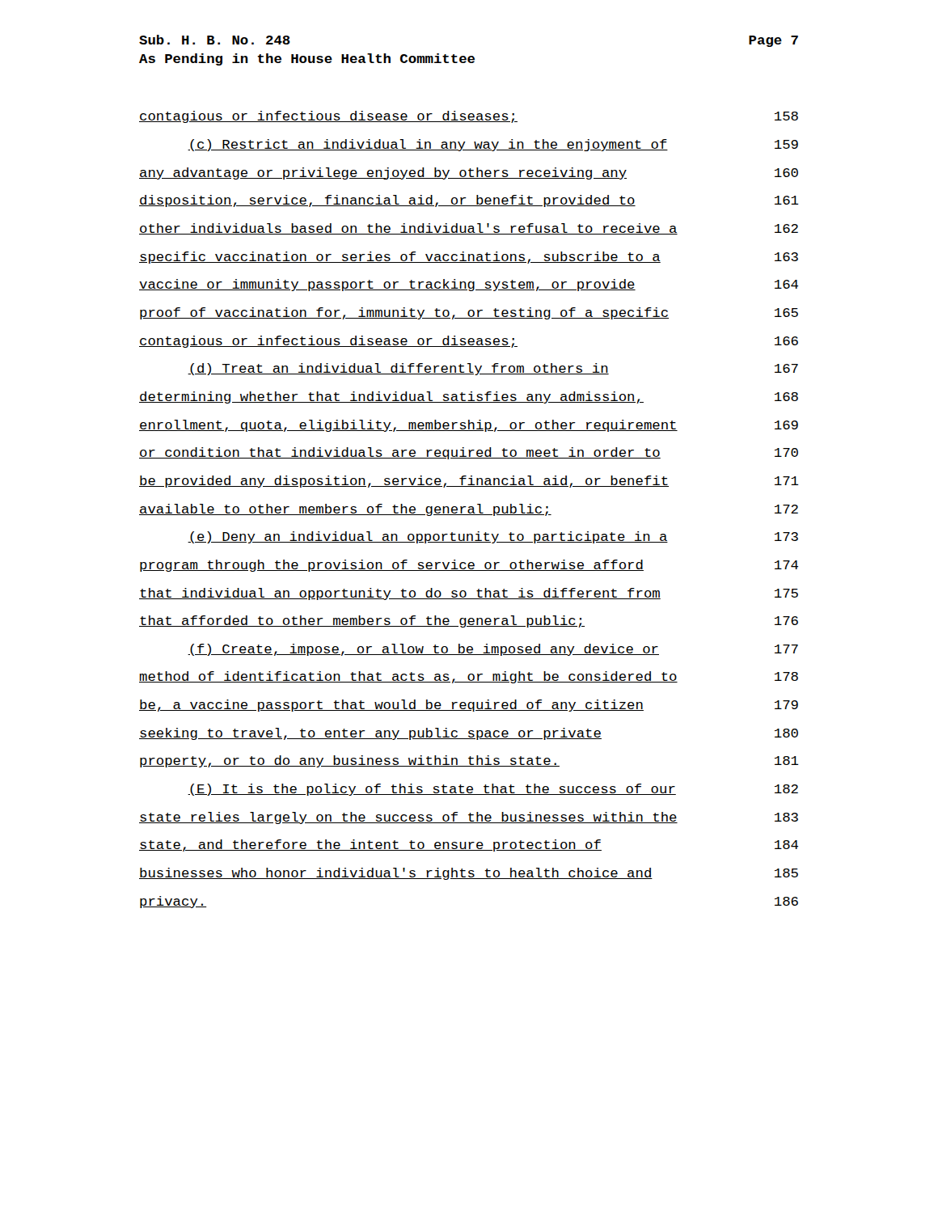Sub. H. B. No. 248 Page 7
As Pending in the House Health Committee
contagious or infectious disease or diseases; 158
(c) Restrict an individual in any way in the enjoyment of 159
any advantage or privilege enjoyed by others receiving any 160
disposition, service, financial aid, or benefit provided to 161
other individuals based on the individual's refusal to receive a 162
specific vaccination or series of vaccinations, subscribe to a 163
vaccine or immunity passport or tracking system, or provide 164
proof of vaccination for, immunity to, or testing of a specific 165
contagious or infectious disease or diseases; 166
(d) Treat an individual differently from others in 167
determining whether that individual satisfies any admission, 168
enrollment, quota, eligibility, membership, or other requirement 169
or condition that individuals are required to meet in order to 170
be provided any disposition, service, financial aid, or benefit 171
available to other members of the general public; 172
(e) Deny an individual an opportunity to participate in a 173
program through the provision of service or otherwise afford 174
that individual an opportunity to do so that is different from 175
that afforded to other members of the general public; 176
(f) Create, impose, or allow to be imposed any device or 177
method of identification that acts as, or might be considered to 178
be, a vaccine passport that would be required of any citizen 179
seeking to travel, to enter any public space or private 180
property, or to do any business within this state. 181
(E) It is the policy of this state that the success of our 182
state relies largely on the success of the businesses within the 183
state, and therefore the intent to ensure protection of 184
businesses who honor individual's rights to health choice and 185
privacy. 186